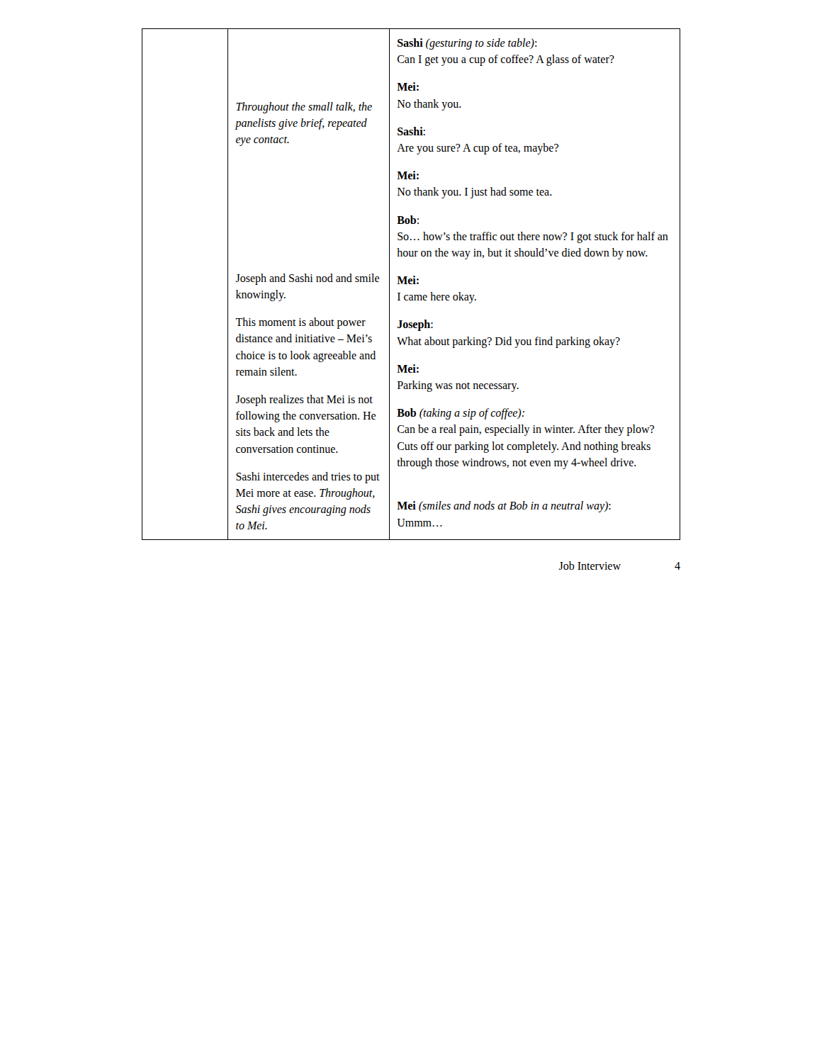| | Throughout the small talk, the panelists give brief, repeated eye contact. Joseph and Sashi nod and smile knowingly. This moment is about power distance and initiative – Mei’s choice is to look agreeable and remain silent. Joseph realizes that Mei is not following the conversation. He sits back and lets the conversation continue. Sashi intercedes and tries to put Mei more at ease. Throughout, Sashi gives encouraging nods to Mei. | Sashi (gesturing to side table) : Can I get you a cup of coffee? A glass of water? Mei: No thank you. Sashi : Are you sure? A cup of tea, maybe? Mei: No thank you. I just had some tea. Bob : So… how’s the traffic out there now? I got stuck for half an hour on the way in, but it should’ve died down by now. Mei: I came here okay. Joseph : What about parking? Did you find parking okay? Mei: Parking was not necessary. Bob (taking a sip of coffee): Can be a real pain, especially in winter. After they plow? Cuts off our parking lot completely. And nothing breaks through those windrows, not even my 4-wheel drive. Mei (smiles and nods at Bob in a neutral way) : Ummm… |
Job Interview 4